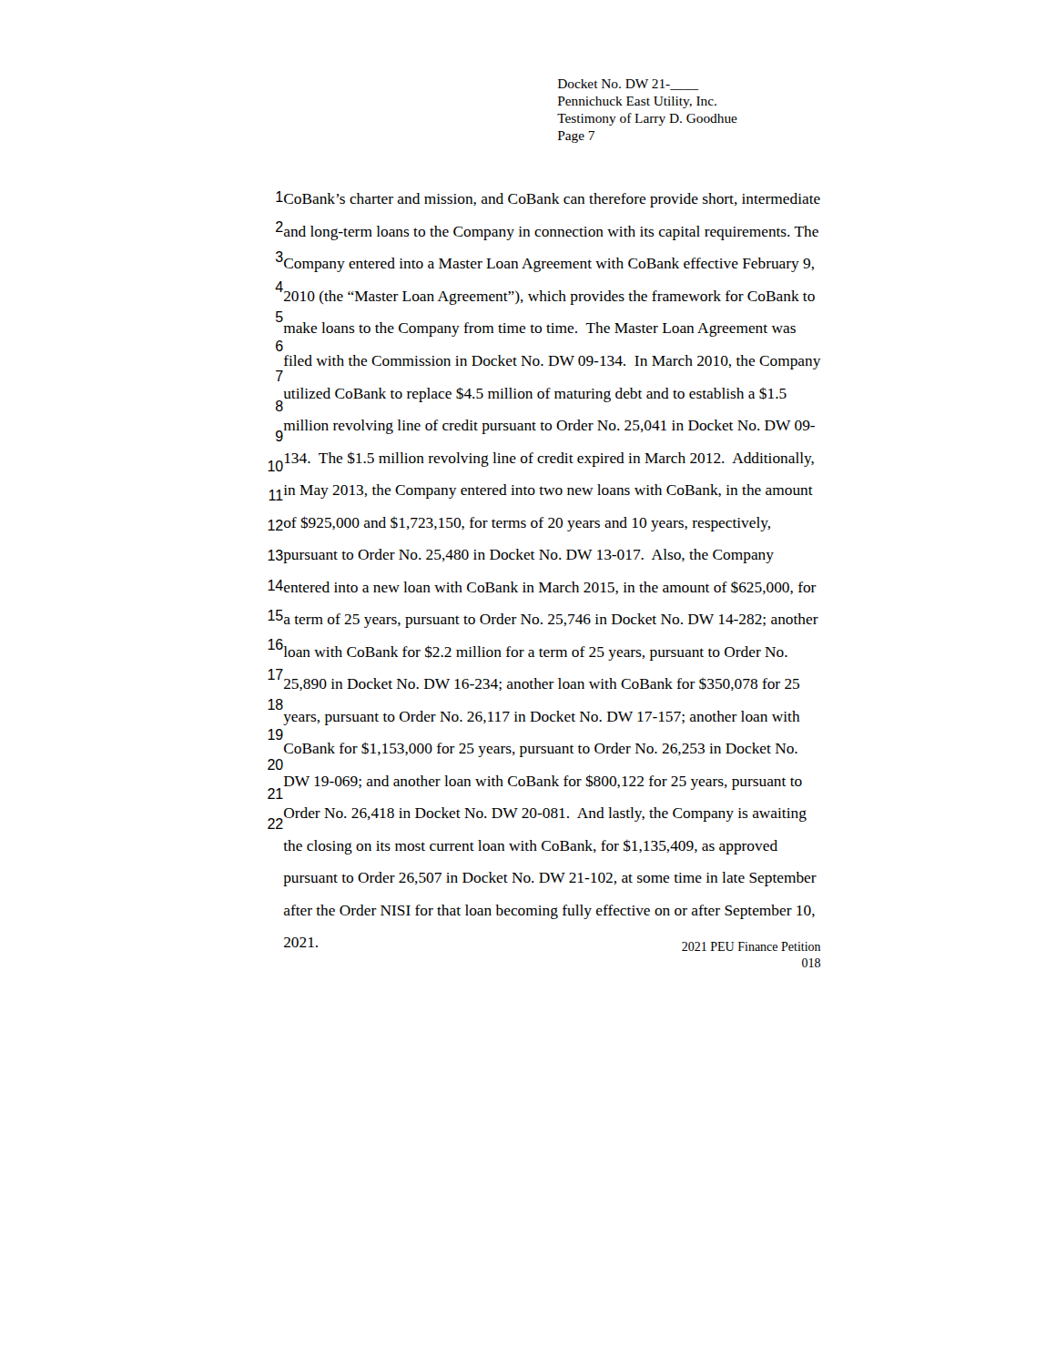Docket No. DW 21-____
Pennichuck East Utility, Inc.
Testimony of Larry D. Goodhue
Page 7
| 1 2 3 4 5 6 7 8 9 10 11 12 13 14 15 16 17 18 19 20 21 22 | CoBank’s charter and mission, and CoBank can therefore provide short, intermediate and long-term loans to the Company in connection with its capital requirements. The Company entered into a Master Loan Agreement with CoBank effective February 9, 2010 (the “Master Loan Agreement”), which provides the framework for CoBank to make loans to the Company from time to time. The Master Loan Agreement was filed with the Commission in Docket No. DW 09-134. In March 2010, the Company utilized CoBank to replace $4.5 million of maturing debt and to establish a $1.5 million revolving line of credit pursuant to Order No. 25,041 in Docket No. DW 09-134. The $1.5 million revolving line of credit expired in March 2012. Additionally, in May 2013, the Company entered into two new loans with CoBank, in the amount of $925,000 and $1,723,150, for terms of 20 years and 10 years, respectively, pursuant to Order No. 25,480 in Docket No. DW 13-017. Also, the Company entered into a new loan with CoBank in March 2015, in the amount of $625,000, for a term of 25 years, pursuant to Order No. 25,746 in Docket No. DW 14-282; another loan with CoBank for $2.2 million for a term of 25 years, pursuant to Order No. 25,890 in Docket No. DW 16-234; another loan with CoBank for $350,078 for 25 years, pursuant to Order No. 26,117 in Docket No. DW 17-157; another loan with CoBank for $1,153,000 for 25 years, pursuant to Order No. 26,253 in Docket No. DW 19-069; and another loan with CoBank for $800,122 for 25 years, pursuant to Order No. 26,418 in Docket No. DW 20-081. And lastly, the Company is awaiting the closing on its most current loan with CoBank, for $1,135,409, as approved pursuant to Order 26,507 in Docket No. DW 21-102, at some time in late September after the Order NISI for that loan becoming fully effective on or after September 10, 2021. |
2021 PEU Finance Petition
018